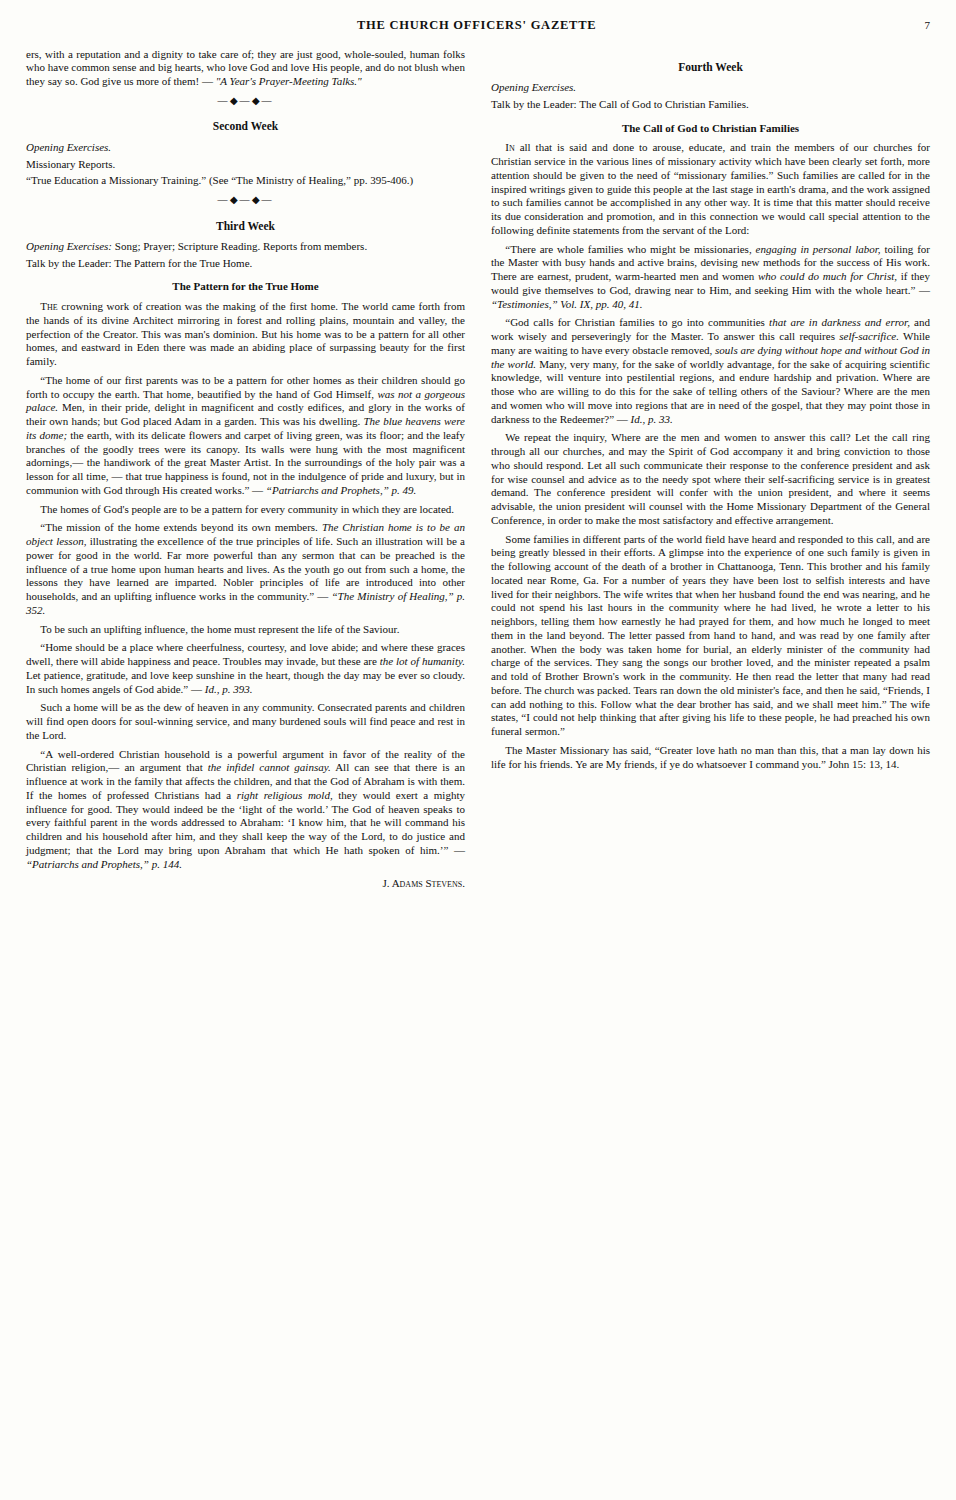The Church Officers' Gazette
7
ers, with a reputation and a dignity to take care of; they are just good, whole-souled, human folks who have common sense and big hearts, who love God and love His people, and do not blush when they say so. God give us more of them! — "A Year's Prayer-Meeting Talks."
—◆—◆—
Second Week
Opening Exercises.
Missionary Reports.
“True Education a Missionary Training.” (See “The Ministry of Healing,” pp. 395-406.)
—◆—◆—
Third Week
Opening Exercises: Song; Prayer; Scripture Reading. Reports from members.
Talk by the Leader: The Pattern for the True Home.
The Pattern for the True Home
The crowning work of creation was the making of the first home. The world came forth from the hands of its divine Architect mirroring in forest and rolling plains, mountain and valley, the perfection of the Creator. This was man's dominion. But his home was to be a pattern for all other homes, and eastward in Eden there was made an abiding place of surpassing beauty for the first family.
“The home of our first parents was to be a pattern for other homes as their children should go forth to occupy the earth. That home, beautified by the hand of God Himself, was not a gorgeous palace. Men, in their pride, delight in magnificent and costly edifices, and glory in the works of their own hands; but God placed Adam in a garden. This was his dwelling. The blue heavens were its dome; the earth, with its delicate flowers and carpet of living green, was its floor; and the leafy branches of the goodly trees were its canopy. Its walls were hung with the most magnificent adornings,— the handiwork of the great Master Artist. In the surroundings of the holy pair was a lesson for all time, — that true happiness is found, not in the indulgence of pride and luxury, but in communion with God through His created works.” — “Patriarchs and Prophets,” p. 49.
The homes of God's people are to be a pattern for every community in which they are located.
“The mission of the home extends beyond its own members. The Christian home is to be an object lesson, illustrating the excellence of the true principles of life. Such an illustration will be a power for good in the world. Far more powerful than any sermon that can be preached is the influence of a true home upon human hearts and lives. As the youth go out from such a home, the lessons they have learned are imparted. Nobler principles of life are introduced into other households, and an uplifting influence works in the community.” — “The Ministry of Healing,” p. 352.
To be such an uplifting influence, the home must represent the life of the Saviour.
“Home should be a place where cheerfulness, courtesy, and love abide; and where these graces dwell, there will abide happiness and peace. Troubles may invade, but these are the lot of humanity. Let patience, gratitude, and love keep sunshine in the heart, though the day may be ever so cloudy. In such homes angels of God abide.” — Id., p. 393.
Such a home will be as the dew of heaven in any community. Consecrated parents and children will find open doors for soul-winning service, and many burdened souls will find peace and rest in the Lord.
“A well-ordered Christian household is a powerful argument in favor of the reality of the Christian religion,— an argument that the infidel cannot gainsay. All can see that there is an influence at work in the family that affects the children, and that the God of Abraham is with them. If the homes of professed Christians had a right religious mold, they would exert a mighty influence for good. They would indeed be the ‘light of the world.’ The God of heaven speaks to every faithful parent in the words addressed to Abraham: ‘I know him, that he will command his children and his household after him, and they shall keep the way of the Lord, to do justice and judgment; that the Lord may bring upon Abraham that which He hath spoken of him.’” — “Patriarchs and Prophets,” p. 144.
J. Adams Stevens.
Fourth Week
Opening Exercises.
Talk by the Leader: The Call of God to Christian Families.
The Call of God to Christian Families
In all that is said and done to arouse, educate, and train the members of our churches for Christian service in the various lines of missionary activity which have been clearly set forth, more attention should be given to the need of “missionary families.” Such families are called for in the inspired writings given to guide this people at the last stage in earth's drama, and the work assigned to such families cannot be accomplished in any other way. It is time that this matter should receive its due consideration and promotion, and in this connection we would call special attention to the following definite statements from the servant of the Lord:
“There are whole families who might be missionaries, engaging in personal labor, toiling for the Master with busy hands and active brains, devising new methods for the success of His work. There are earnest, prudent, warm-hearted men and women who could do much for Christ, if they would give themselves to God, drawing near to Him, and seeking Him with the whole heart.” — “Testimonies,” Vol. IX, pp. 40, 41.
“God calls for Christian families to go into communities that are in darkness and error, and work wisely and perseveringly for the Master. To answer this call requires self-sacrifice. While many are waiting to have every obstacle removed, souls are dying without hope and without God in the world. Many, very many, for the sake of worldly advantage, for the sake of acquiring scientific knowledge, will venture into pestilential regions, and endure hardship and privation. Where are those who are willing to do this for the sake of telling others of the Saviour? Where are the men and women who will move into regions that are in need of the gospel, that they may point those in darkness to the Redeemer?” — Id., p. 33.
We repeat the inquiry, Where are the men and women to answer this call? Let the call ring through all our churches, and may the Spirit of God accompany it and bring conviction to those who should respond. Let all such communicate their response to the conference president and ask for wise counsel and advice as to the needy spot where their self-sacrificing service is in greatest demand. The conference president will confer with the union president, and where it seems advisable, the union president will counsel with the Home Missionary Department of the General Conference, in order to make the most satisfactory and effective arrangement.
Some families in different parts of the world field have heard and responded to this call, and are being greatly blessed in their efforts. A glimpse into the experience of one such family is given in the following account of the death of a brother in Chattanooga, Tenn. This brother and his family located near Rome, Ga. For a number of years they have been lost to selfish interests and have lived for their neighbors. The wife writes that when her husband found the end was nearing, and he could not spend his last hours in the community where he had lived, he wrote a letter to his neighbors, telling them how earnestly he had prayed for them, and how much he longed to meet them in the land beyond. The letter passed from hand to hand, and was read by one family after another. When the body was taken home for burial, an elderly minister of the community had charge of the services. They sang the songs our brother loved, and the minister repeated a psalm and told of Brother Brown's work in the community. He then read the letter that many had read before. The church was packed. Tears ran down the old minister's face, and then he said, “Friends, I can add nothing to this. Follow what the dear brother has said, and we shall meet him.” The wife states, “I could not help thinking that after giving his life to these people, he had preached his own funeral sermon.”
The Master Missionary has said, “Greater love hath no man than this, that a man lay down his life for his friends. Ye are My friends, if ye do whatsoever I command you.” John 15: 13, 14.